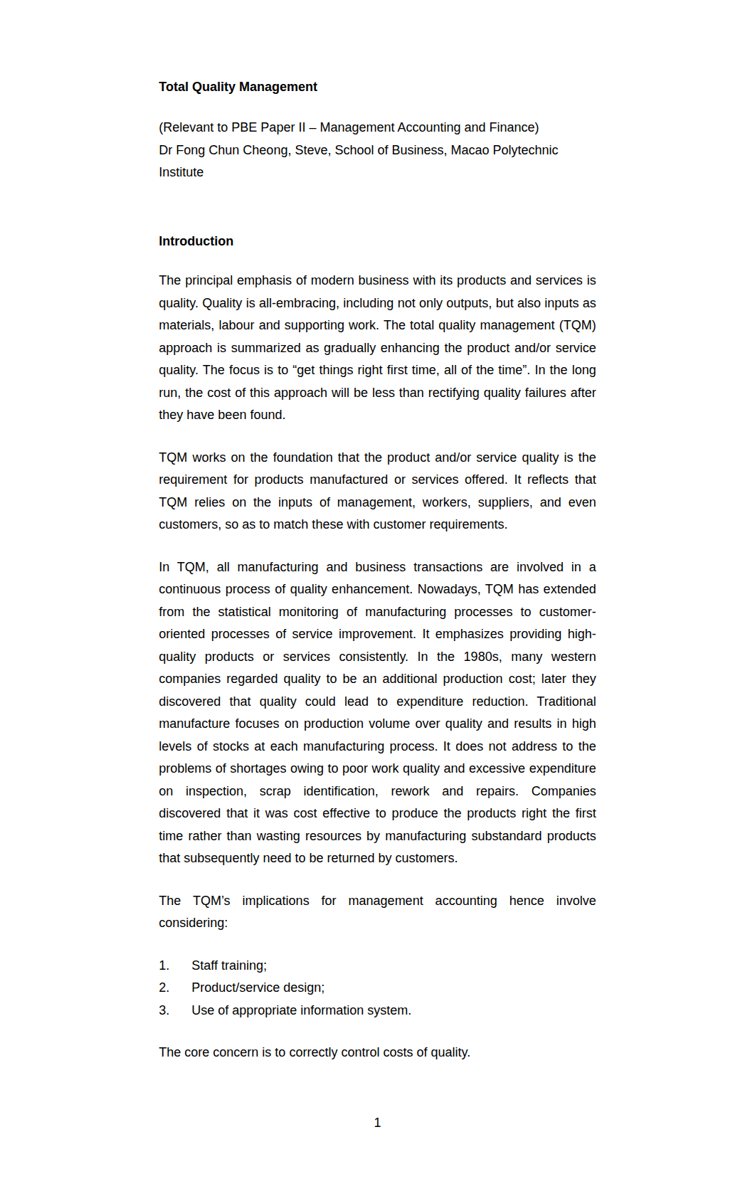Total Quality Management
(Relevant to PBE Paper II – Management Accounting and Finance) Dr Fong Chun Cheong, Steve, School of Business, Macao Polytechnic Institute
Introduction
The principal emphasis of modern business with its products and services is quality. Quality is all-embracing, including not only outputs, but also inputs as materials, labour and supporting work. The total quality management (TQM) approach is summarized as gradually enhancing the product and/or service quality. The focus is to “get things right first time, all of the time”. In the long run, the cost of this approach will be less than rectifying quality failures after they have been found.
TQM works on the foundation that the product and/or service quality is the requirement for products manufactured or services offered. It reflects that TQM relies on the inputs of management, workers, suppliers, and even customers, so as to match these with customer requirements.
In TQM, all manufacturing and business transactions are involved in a continuous process of quality enhancement. Nowadays, TQM has extended from the statistical monitoring of manufacturing processes to customer-oriented processes of service improvement. It emphasizes providing high-quality products or services consistently. In the 1980s, many western companies regarded quality to be an additional production cost; later they discovered that quality could lead to expenditure reduction. Traditional manufacture focuses on production volume over quality and results in high levels of stocks at each manufacturing process. It does not address to the problems of shortages owing to poor work quality and excessive expenditure on inspection, scrap identification, rework and repairs. Companies discovered that it was cost effective to produce the products right the first time rather than wasting resources by manufacturing substandard products that subsequently need to be returned by customers.
The TQM’s implications for management accounting hence involve considering:
1. Staff training;
2. Product/service design;
3. Use of appropriate information system.
The core concern is to correctly control costs of quality.
1